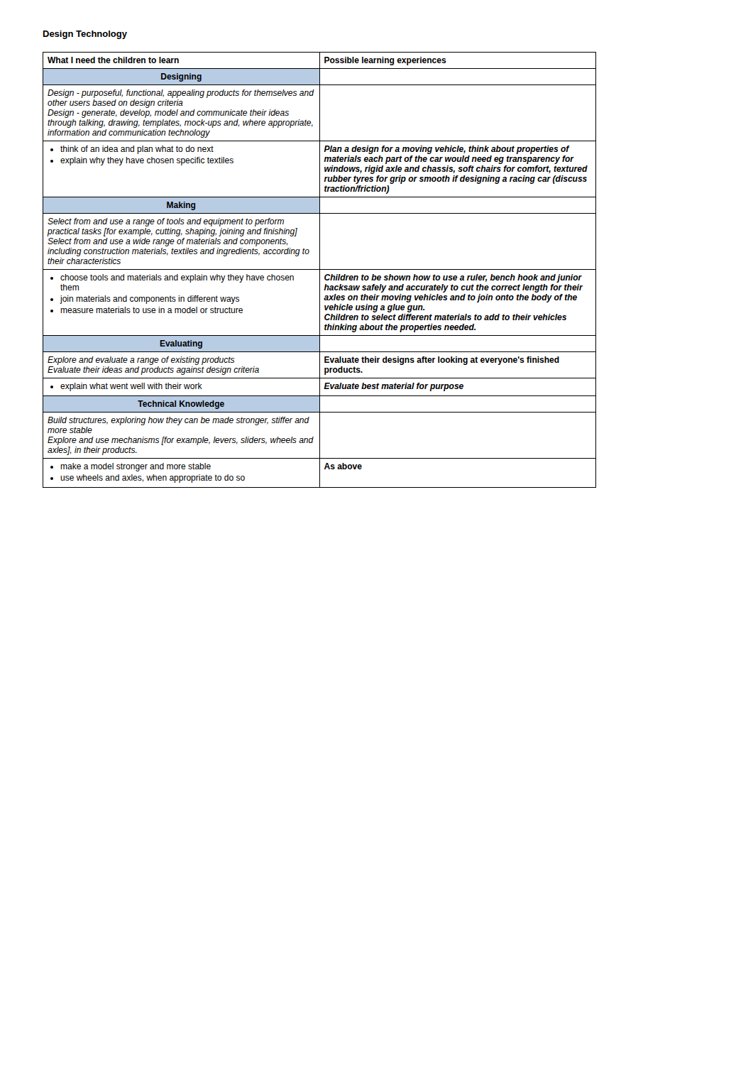Design Technology
| What I need the children to learn | Possible learning experiences |
| --- | --- |
| Designing | |
| Design - purposeful, functional, appealing products for themselves and other users based on design criteria Design - generate, develop, model and communicate their ideas through talking, drawing, templates, mock-ups and, where appropriate, information and communication technology | |
| think of an idea and plan what to do next explain why they have chosen specific textiles | Plan a design for a moving vehicle, think about properties of materials each part of the car would need eg transparency for windows, rigid axle and chassis, soft chairs for comfort, textured rubber tyres for grip or smooth if designing a racing car (discuss traction/friction) |
| Making | |
| Select from and use a range of tools and equipment to perform practical tasks [for example, cutting, shaping, joining and finishing] Select from and use a wide range of materials and components, including construction materials, textiles and ingredients, according to their characteristics | |
| choose tools and materials and explain why they have chosen them join materials and components in different ways measure materials to use in a model or structure | Children to be shown how to use a ruler, bench hook and junior hacksaw safely and accurately to cut the correct length for their axles on their moving vehicles and to join onto the body of the vehicle using a glue gun. Children to select different materials to add to their vehicles thinking about the properties needed. |
| Evaluating | |
| Explore and evaluate a range of existing products Evaluate their ideas and products against design criteria | Evaluate their designs after looking at everyone's finished products. |
| explain what went well with their work | Evaluate best material for purpose |
| Technical Knowledge | |
| Build structures, exploring how they can be made stronger, stiffer and more stable Explore and use mechanisms [for example, levers, sliders, wheels and axles], in their products. | |
| make a model stronger and more stable use wheels and axles, when appropriate to do so | As above |